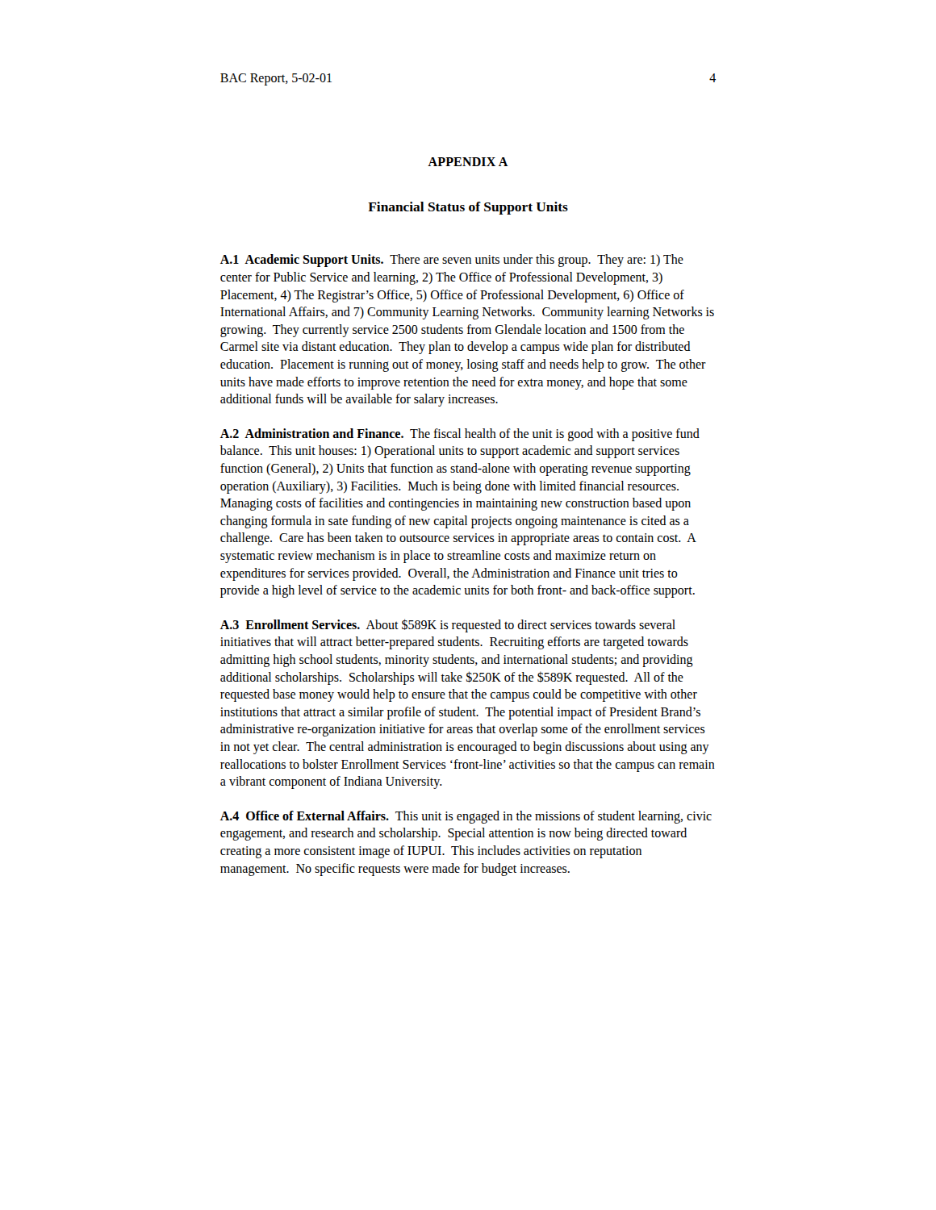BAC Report, 5-02-01
4
APPENDIX A
Financial Status of Support Units
A.1 Academic Support Units. There are seven units under this group. They are: 1) The center for Public Service and learning, 2) The Office of Professional Development, 3) Placement, 4) The Registrar’s Office, 5) Office of Professional Development, 6) Office of International Affairs, and 7) Community Learning Networks. Community learning Networks is growing. They currently service 2500 students from Glendale location and 1500 from the Carmel site via distant education. They plan to develop a campus wide plan for distributed education. Placement is running out of money, losing staff and needs help to grow. The other units have made efforts to improve retention the need for extra money, and hope that some additional funds will be available for salary increases.
A.2 Administration and Finance. The fiscal health of the unit is good with a positive fund balance. This unit houses: 1) Operational units to support academic and support services function (General), 2) Units that function as stand-alone with operating revenue supporting operation (Auxiliary), 3) Facilities. Much is being done with limited financial resources. Managing costs of facilities and contingencies in maintaining new construction based upon changing formula in sate funding of new capital projects ongoing maintenance is cited as a challenge. Care has been taken to outsource services in appropriate areas to contain cost. A systematic review mechanism is in place to streamline costs and maximize return on expenditures for services provided. Overall, the Administration and Finance unit tries to provide a high level of service to the academic units for both front- and back-office support.
A.3 Enrollment Services. About $589K is requested to direct services towards several initiatives that will attract better-prepared students. Recruiting efforts are targeted towards admitting high school students, minority students, and international students; and providing additional scholarships. Scholarships will take $250K of the $589K requested. All of the requested base money would help to ensure that the campus could be competitive with other institutions that attract a similar profile of student. The potential impact of President Brand’s administrative re-organization initiative for areas that overlap some of the enrollment services in not yet clear. The central administration is encouraged to begin discussions about using any reallocations to bolster Enrollment Services ‘front-line’ activities so that the campus can remain a vibrant component of Indiana University.
A.4 Office of External Affairs. This unit is engaged in the missions of student learning, civic engagement, and research and scholarship. Special attention is now being directed toward creating a more consistent image of IUPUI. This includes activities on reputation management. No specific requests were made for budget increases.